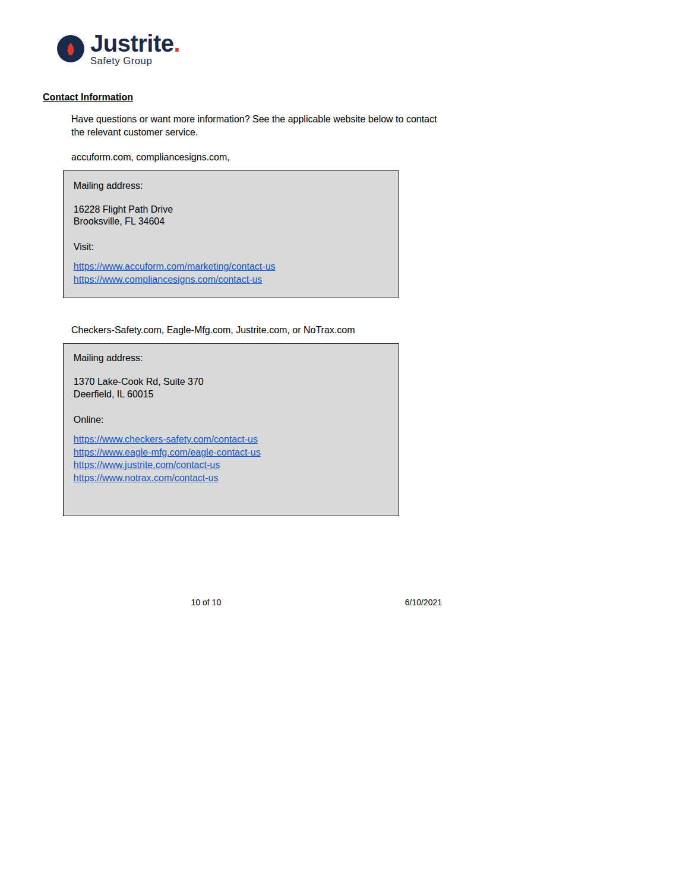Justrite.
Safety Group
Contact Information
Have questions or want more information? See the applicable website below to contact the relevant customer service.
accuform.com, compliancesigns.com,
Mailing address:
16228 Flight Path Drive
Brooksville, FL 34604
Visit:
https://www.accuform.com/marketing/contact-us https://www.compliancesigns.com/contact-us
Checkers-Safety.com, Eagle-Mfg.com, Justrite.com, or NoTrax.com
Mailing address:
1370 Lake-Cook Rd, Suite 370
Deerfield, IL 60015
Online:
https://www.checkers-safety.com/contact-us https://www.eagle-mfg.com/eagle-contact-us https://www.justrite.com/contact-us https://www.notrax.com/contact-us
10 of 10 6/10/2021